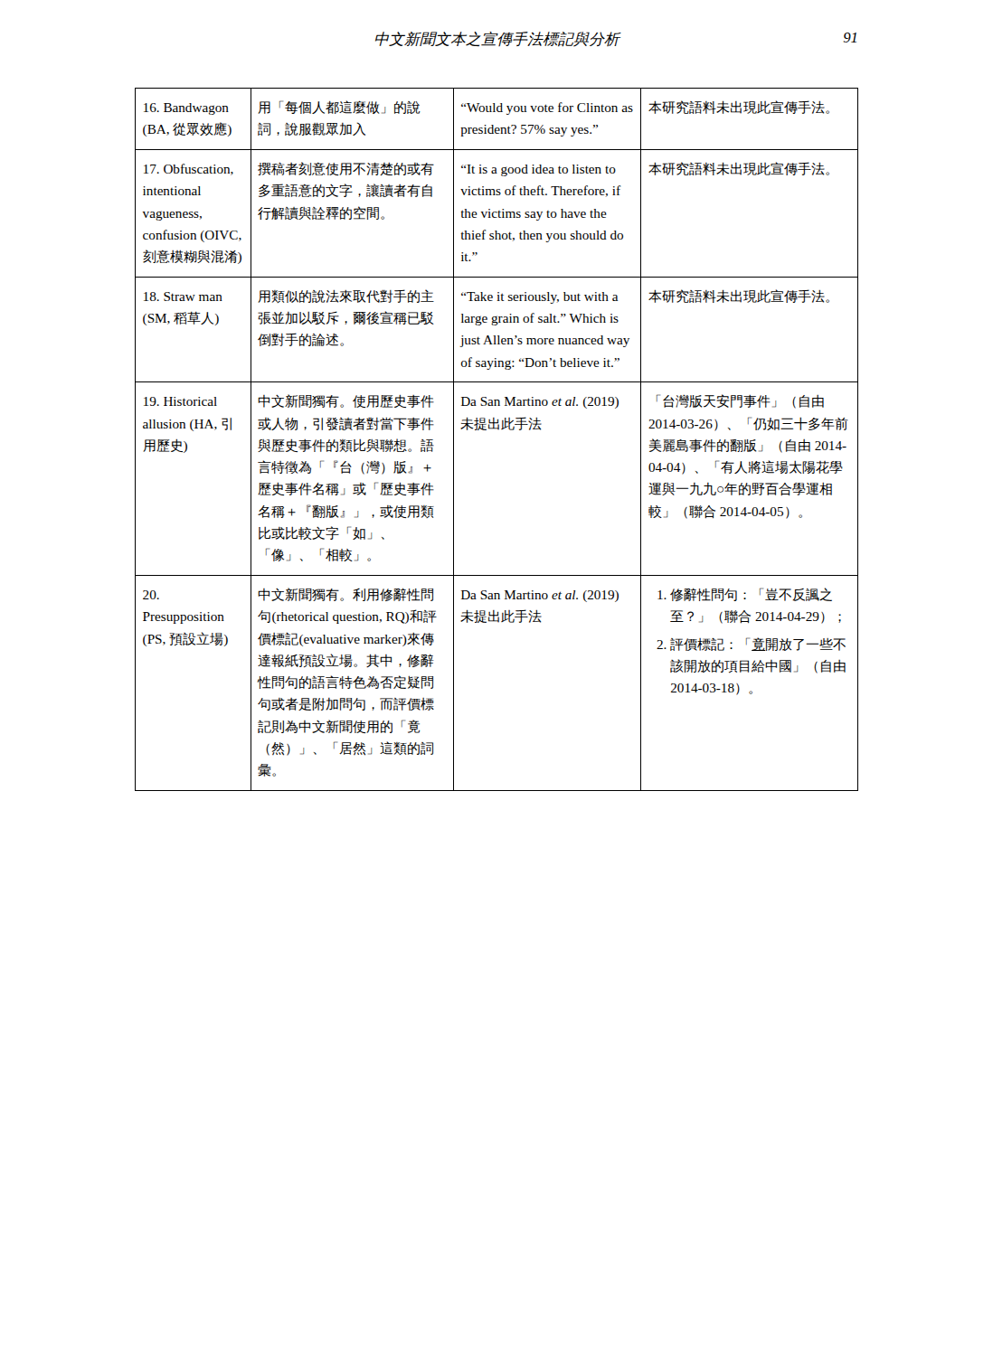中文新聞文本之宣傳手法標記與分析 91
| 16. Bandwagon (BA, 從眾效應) | 用「每個人都這麼做」的說詞，說服觀眾加入 | “Would you vote for Clinton as president? 57% say yes.” | 本研究語料未出現此宣傳手法。 |
| 17. Obfuscation, intentional vagueness, confusion (OIVC, 刻意模糊與混淆) | 撰稿者刻意使用不清楚的或有多重語意的文字，讓讀者有自行解讀與詮釋的空間。 | “It is a good idea to listen to victims of theft. Therefore, if the victims say to have the thief shot, then you should do it.” | 本研究語料未出現此宣傳手法。 |
| 18. Straw man (SM, 稻草人) | 用類似的說法來取代對手的主張並加以駁斥，爾後宣稱已駁倒對手的論述。 | “Take it seriously, but with a large grain of salt.” Which is just Allen’s more nuanced way of saying: “Don’t believe it.” | 本研究語料未出現此宣傳手法。 |
| 19. Historical allusion (HA, 引用歷史) | 中文新聞獨有。使用歷史事件或人物，引發讀者對當下事件與歷史事件的類比與聯想。語言特徵為「『台（灣）版』＋歷史事件名稱」或「歷史事件名稱＋『翻版』」，或使用類比或比較文字「如」、「像」、「相較」。 | Da San Martino et al. (2019) 未提出此手法 | 「台灣版天安門事件」（自由 2014-03-26）、「仍如三十多年前美麗島事件的翻版」（自由 2014-04-04）、「有人將這場太陽花學運與一九九○年的野百合學運相較」（聯合 2014-04-05）。 |
| 20. Presupposition (PS, 預設立場) | 中文新聞獨有。利用修辭性問句 (rhetorical question, RQ) 和評價標記 (evaluative marker) 來傳達報紙預設立場。其中，修辭性問句的語言特色為否定疑問句或者是附加問句，而評價標記則為中文新聞使用的「竟（然）」、「居然」這類的詞彙。 | Da San Martino et al. (2019) 未提出此手法 | 修辭性問句：「豈不反諷之至？」（聯合 2014-04-29）； 評價標記：「 竟 開放了一些不該開放的項目給中國」（自由 2014-03-18）。 |